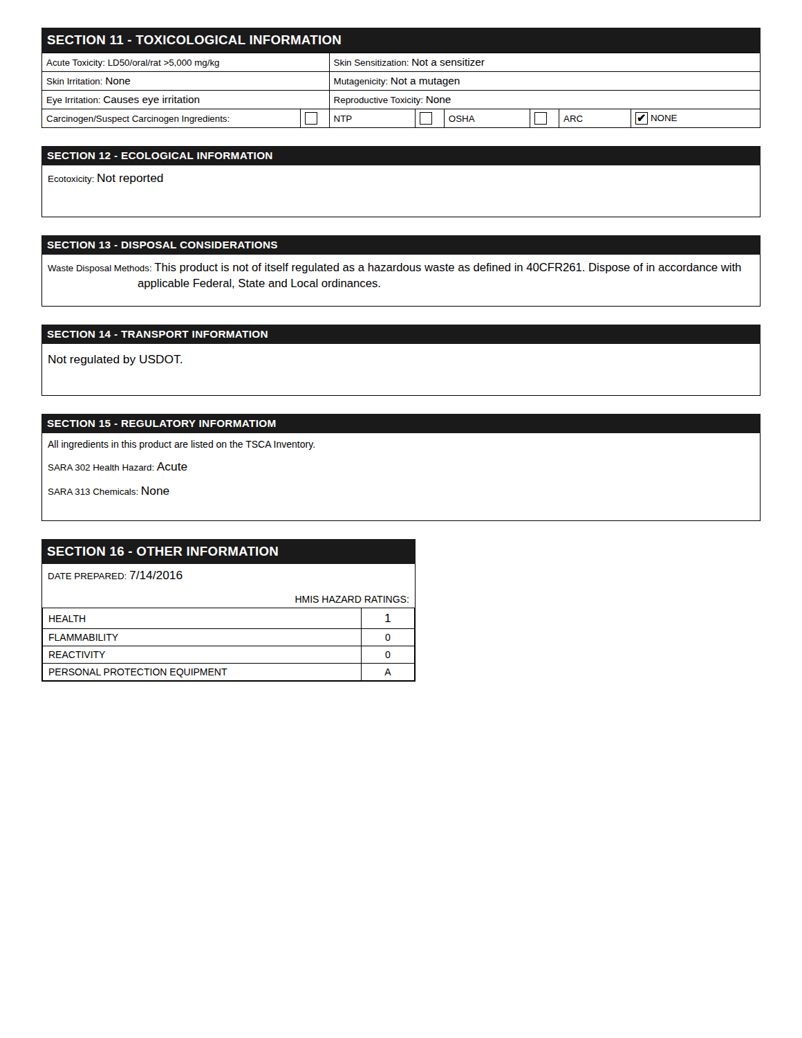SECTION 11 - TOXICOLOGICAL INFORMATION
| Acute Toxicity: LD50/oral/rat >5,000 mg/kg | Skin Sensitization: Not a sensitizer |
| Skin Irritation: None | Mutagenicity: Not a mutagen |
| Eye Irritation: Causes eye irritation | Reproductive Toxicity: None |
| Carcinogen/Suspect Carcinogen Ingredients: | | NTP | | OSHA | | ARC | ✔ NONE |
SECTION 12 - ECOLOGICAL INFORMATION
Ecotoxicity: Not reported
SECTION 13 - DISPOSAL CONSIDERATIONS
Waste Disposal Methods: This product is not of itself regulated as a hazardous waste as defined in 40CFR261. Dispose of in accordance with applicable Federal, State and Local ordinances.
SECTION 14 - TRANSPORT INFORMATION
Not regulated by USDOT.
SECTION 15 - REGULATORY INFORMATIOM
All ingredients in this product are listed on the TSCA Inventory.
SARA 302 Health Hazard: Acute
SARA 313 Chemicals: None
SECTION 16 - OTHER INFORMATION
DATE PREPARED: 7/14/2016
HMIS HAZARD RATINGS:
| HEALTH | 1 |
| FLAMMABILITY | 0 |
| REACTIVITY | 0 |
| PERSONAL PROTECTION EQUIPMENT | A |